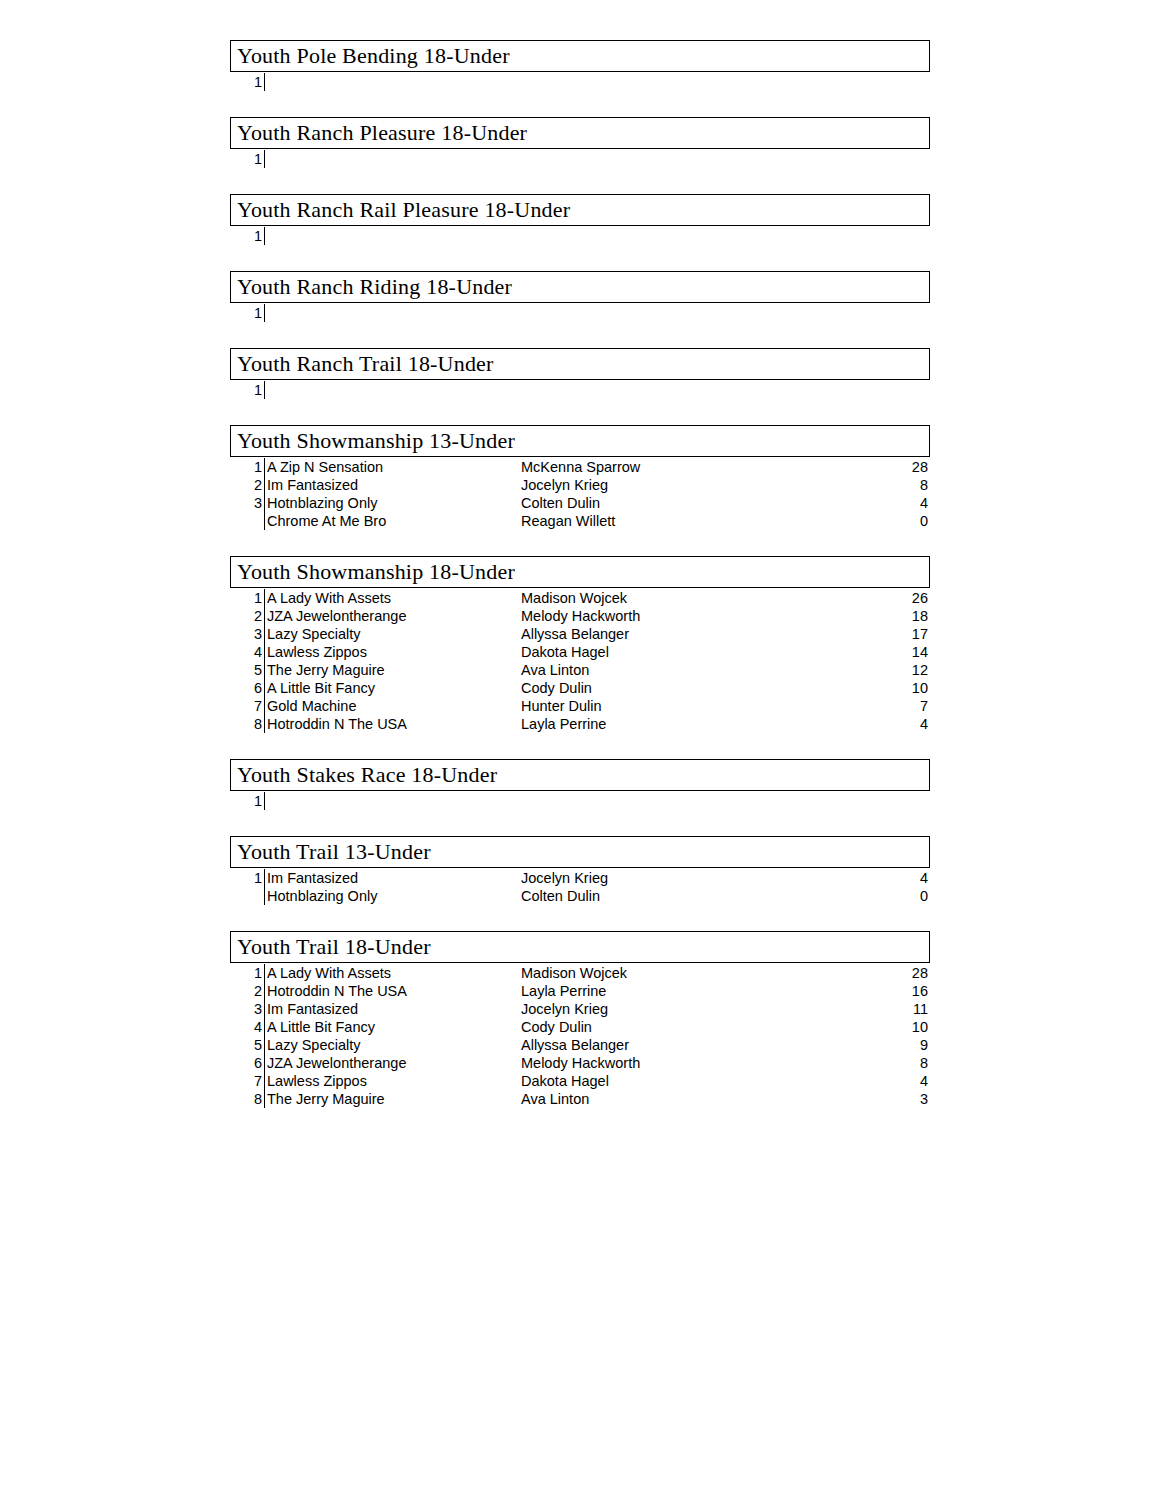Youth Pole Bending 18-Under
| 1 | | | |
Youth Ranch Pleasure 18-Under
| 1 | | | |
Youth Ranch Rail Pleasure 18-Under
| 1 | | | |
Youth Ranch Riding 18-Under
| 1 | | | |
Youth Ranch Trail 18-Under
| 1 | | | |
Youth Showmanship 13-Under
| 1 | A Zip N Sensation | McKenna Sparrow | 28 |
| 2 | Im Fantasized | Jocelyn Krieg | 8 |
| 3 | Hotnblazing Only | Colten Dulin | 4 |
| | Chrome At Me Bro | Reagan Willett | 0 |
Youth Showmanship 18-Under
| 1 | A Lady With Assets | Madison Wojcek | 26 |
| 2 | JZA Jewelontherange | Melody Hackworth | 18 |
| 3 | Lazy Specialty | Allyssa Belanger | 17 |
| 4 | Lawless Zippos | Dakota Hagel | 14 |
| 5 | The Jerry Maguire | Ava Linton | 12 |
| 6 | A Little Bit Fancy | Cody Dulin | 10 |
| 7 | Gold Machine | Hunter Dulin | 7 |
| 8 | Hotroddin N The USA | Layla Perrine | 4 |
Youth Stakes Race 18-Under
| 1 | | | |
Youth Trail 13-Under
| 1 | Im Fantasized | Jocelyn Krieg | 4 |
| | Hotnblazing Only | Colten Dulin | 0 |
Youth Trail 18-Under
| 1 | A Lady With Assets | Madison Wojcek | 28 |
| 2 | Hotroddin N The USA | Layla Perrine | 16 |
| 3 | Im Fantasized | Jocelyn Krieg | 11 |
| 4 | A Little Bit Fancy | Cody Dulin | 10 |
| 5 | Lazy Specialty | Allyssa Belanger | 9 |
| 6 | JZA Jewelontherange | Melody Hackworth | 8 |
| 7 | Lawless Zippos | Dakota Hagel | 4 |
| 8 | The Jerry Maguire | Ava Linton | 3 |